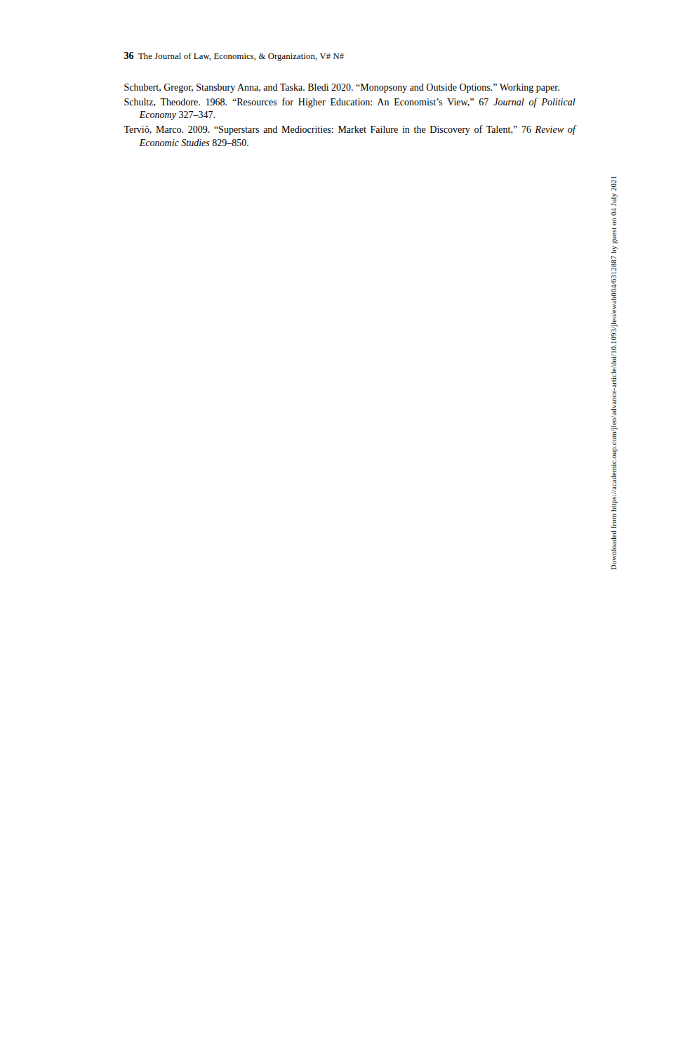36 The Journal of Law, Economics, & Organization, V# N#
Schubert, Gregor, Stansbury Anna, and Taska. Bledi 2020. “Monopsony and Outside Options.” Working paper.
Schultz, Theodore. 1968. “Resources for Higher Education: An Economist’s View,” 67 Journal of Political Economy 327–347.
Terviö, Marco. 2009. “Superstars and Mediocrities: Market Failure in the Discovery of Talent,” 76 Review of Economic Studies 829–850.
Downloaded from https://academic.oup.com/jleo/advance-article/doi/10.1093/jleo/ewab004/6312887 by guest on 04 July 2021